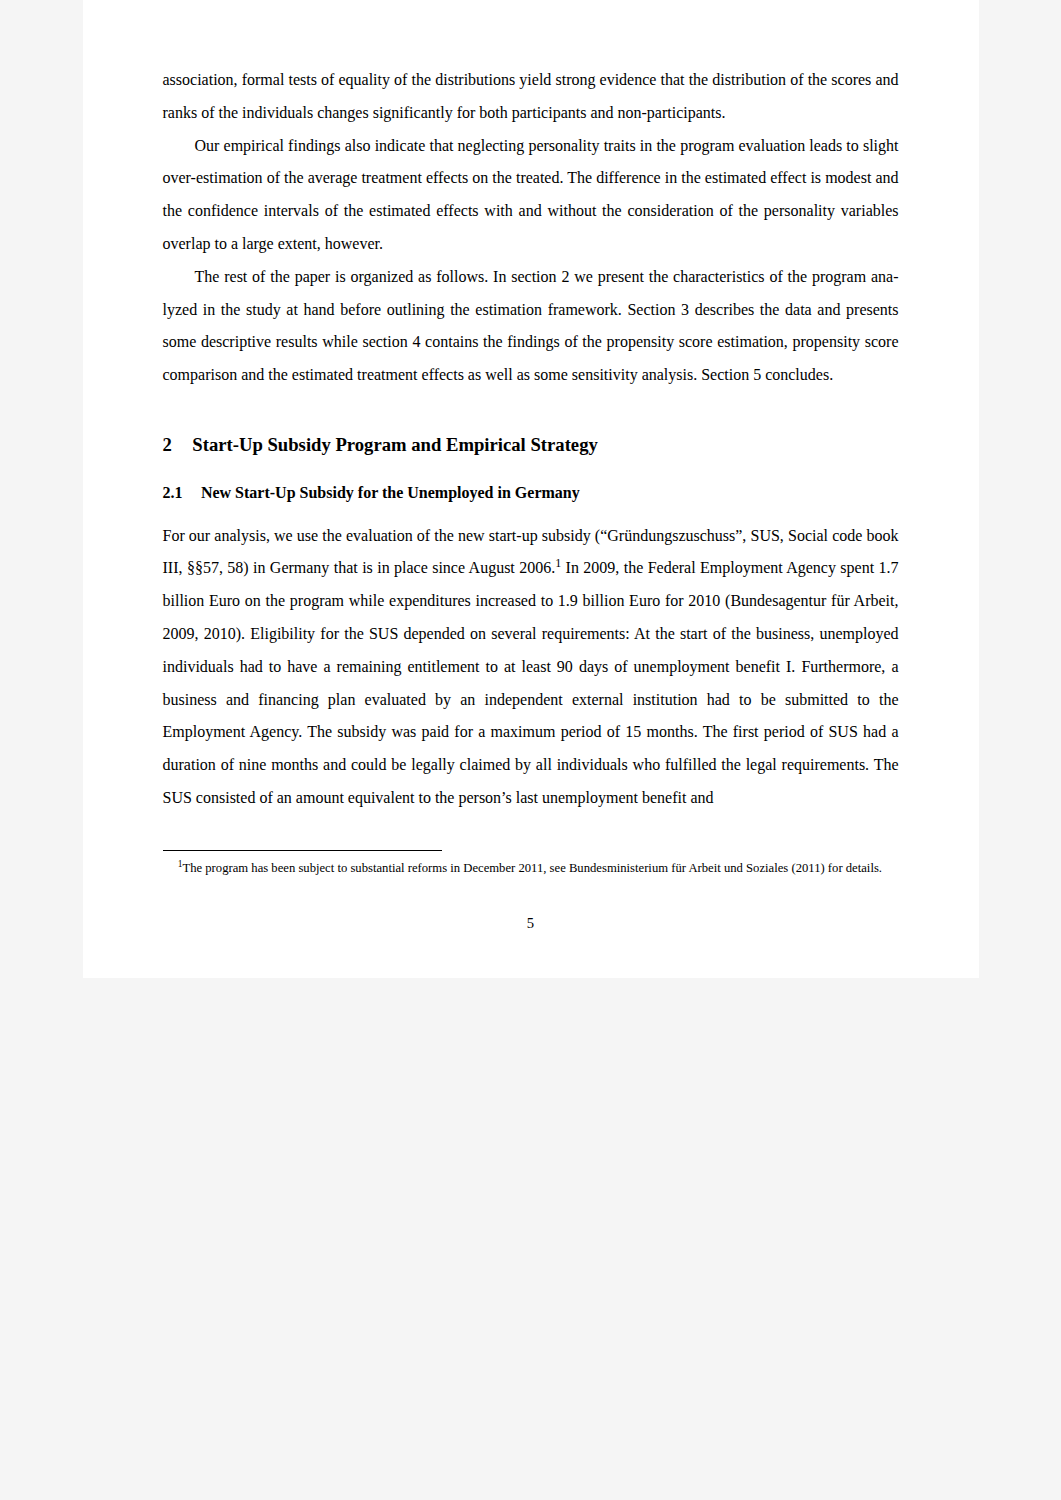association, formal tests of equality of the distributions yield strong evidence that the distribution of the scores and ranks of the individuals changes significantly for both participants and non-participants.
Our empirical findings also indicate that neglecting personality traits in the program evaluation leads to slight over-estimation of the average treatment effects on the treated. The difference in the estimated effect is modest and the confidence intervals of the estimated effects with and without the consideration of the personality variables overlap to a large extent, however.
The rest of the paper is organized as follows. In section 2 we present the characteristics of the program analyzed in the study at hand before outlining the estimation framework. Section 3 describes the data and presents some descriptive results while section 4 contains the findings of the propensity score estimation, propensity score comparison and the estimated treatment effects as well as some sensitivity analysis. Section 5 concludes.
2 Start-Up Subsidy Program and Empirical Strategy
2.1 New Start-Up Subsidy for the Unemployed in Germany
For our analysis, we use the evaluation of the new start-up subsidy (“Gründungszuschuss”, SUS, Social code book III, §§57, 58) in Germany that is in place since August 2006.1 In 2009, the Federal Employment Agency spent 1.7 billion Euro on the program while expenditures increased to 1.9 billion Euro for 2010 (Bundesagentur für Arbeit, 2009, 2010). Eligibility for the SUS depended on several requirements: At the start of the business, unemployed individuals had to have a remaining entitlement to at least 90 days of unemployment benefit I. Furthermore, a business and financing plan evaluated by an independent external institution had to be submitted to the Employment Agency. The subsidy was paid for a maximum period of 15 months. The first period of SUS had a duration of nine months and could be legally claimed by all individuals who fulfilled the legal requirements. The SUS consisted of an amount equivalent to the person’s last unemployment benefit and
1The program has been subject to substantial reforms in December 2011, see Bundesministerium für Arbeit und Soziales (2011) for details.
5